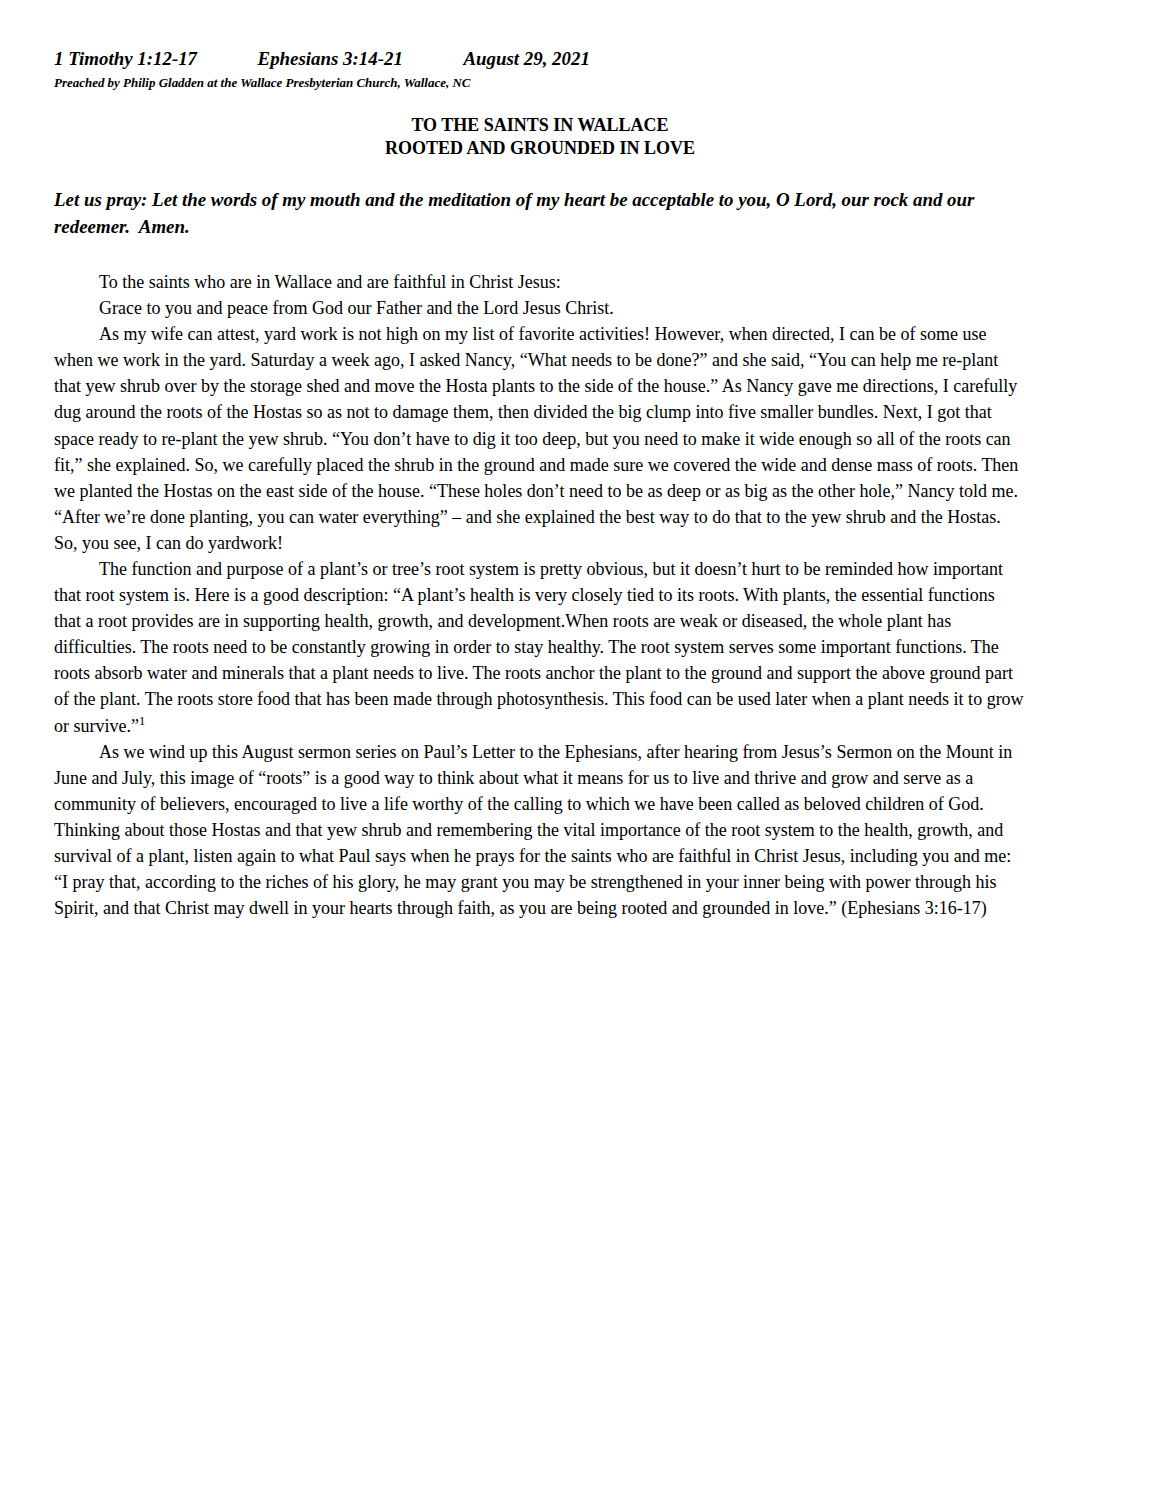1 Timothy 1:12-17 Ephesians 3:14-21 August 29, 2021
Preached by Philip Gladden at the Wallace Presbyterian Church, Wallace, NC
To the Saints in Wallace
Rooted and Grounded in Love
Let us pray: Let the words of my mouth and the meditation of my heart be acceptable to you, O Lord, our rock and our redeemer. Amen.
To the saints who are in Wallace and are faithful in Christ Jesus:
Grace to you and peace from God our Father and the Lord Jesus Christ.
As my wife can attest, yard work is not high on my list of favorite activities! However, when directed, I can be of some use when we work in the yard. Saturday a week ago, I asked Nancy, “What needs to be done?” and she said, “You can help me re-plant that yew shrub over by the storage shed and move the Hosta plants to the side of the house.” As Nancy gave me directions, I carefully dug around the roots of the Hostas so as not to damage them, then divided the big clump into five smaller bundles. Next, I got that space ready to re-plant the yew shrub. “You don’t have to dig it too deep, but you need to make it wide enough so all of the roots can fit,” she explained. So, we carefully placed the shrub in the ground and made sure we covered the wide and dense mass of roots. Then we planted the Hostas on the east side of the house. “These holes don’t need to be as deep or as big as the other hole,” Nancy told me. “After we’re done planting, you can water everything” – and she explained the best way to do that to the yew shrub and the Hostas. So, you see, I can do yardwork!
The function and purpose of a plant’s or tree’s root system is pretty obvious, but it doesn’t hurt to be reminded how important that root system is. Here is a good description: “A plant’s health is very closely tied to its roots. With plants, the essential functions that a root provides are in supporting health, growth, and development.When roots are weak or diseased, the whole plant has difficulties. The roots need to be constantly growing in order to stay healthy. The root system serves some important functions. The roots absorb water and minerals that a plant needs to live. The roots anchor the plant to the ground and support the above ground part of the plant. The roots store food that has been made through photosynthesis. This food can be used later when a plant needs it to grow or survive.”1
As we wind up this August sermon series on Paul’s Letter to the Ephesians, after hearing from Jesus’s Sermon on the Mount in June and July, this image of “roots” is a good way to think about what it means for us to live and thrive and grow and serve as a community of believers, encouraged to live a life worthy of the calling to which we have been called as beloved children of God. Thinking about those Hostas and that yew shrub and remembering the vital importance of the root system to the health, growth, and survival of a plant, listen again to what Paul says when he prays for the saints who are faithful in Christ Jesus, including you and me: “I pray that, according to the riches of his glory, he may grant you may be strengthened in your inner being with power through his Spirit, and that Christ may dwell in your hearts through faith, as you are being rooted and grounded in love.” (Ephesians 3:16-17)